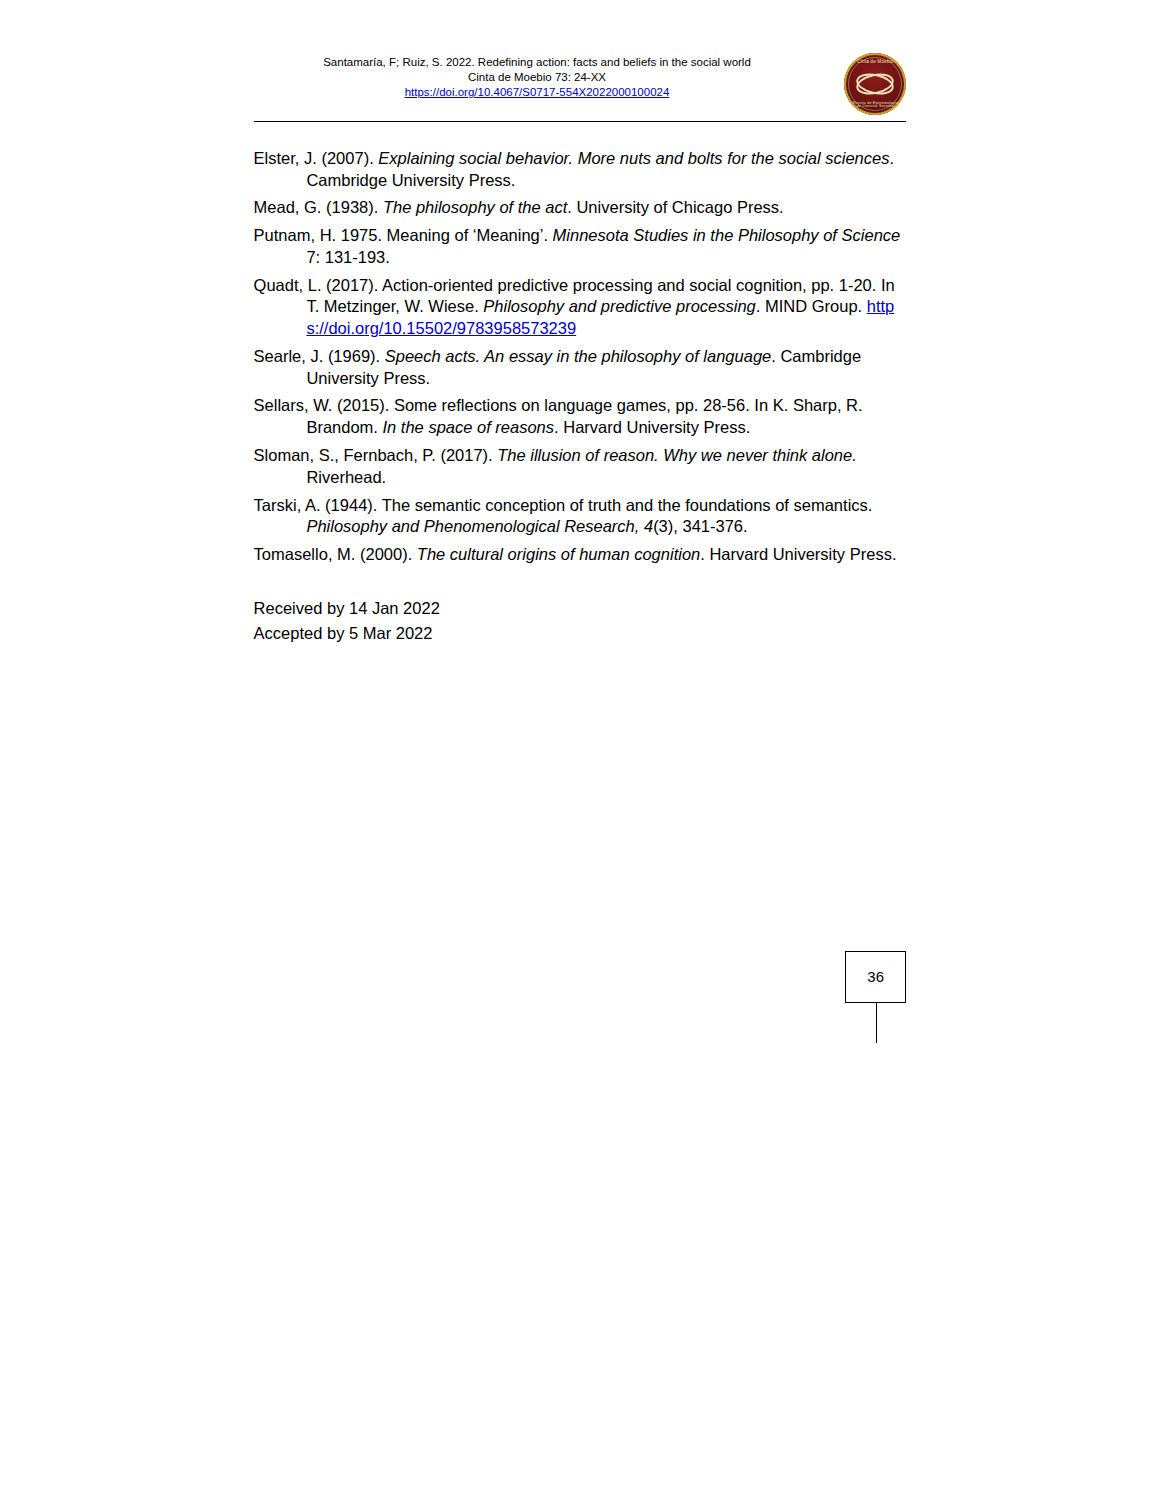Santamaría, F; Ruiz, S. 2022. Redefining action: facts and beliefs in the social world
Cinta de Moebio 73: 24-XX
https://doi.org/10.4067/S0717-554X2022000100024
Cinta de Moebio
Revista de Epistemología
de Ciencias Sociales
Elster, J. (2007). Explaining social behavior. More nuts and bolts for the social sciences. Cambridge University Press.
Mead, G. (1938). The philosophy of the act. University of Chicago Press.
Putnam, H. 1975. Meaning of ‘Meaning’. Minnesota Studies in the Philosophy of Science 7: 131-193.
Quadt, L. (2017). Action-oriented predictive processing and social cognition, pp. 1-20. In T. Metzinger, W. Wiese. Philosophy and predictive processing. MIND Group. https://doi.org/10.15502/9783958573239
Searle, J. (1969). Speech acts. An essay in the philosophy of language. Cambridge University Press.
Sellars, W. (2015). Some reflections on language games, pp. 28-56. In K. Sharp, R. Brandom. In the space of reasons. Harvard University Press.
Sloman, S., Fernbach, P. (2017). The illusion of reason. Why we never think alone. Riverhead.
Tarski, A. (1944). The semantic conception of truth and the foundations of semantics. Philosophy and Phenomenological Research, 4(3), 341-376.
Tomasello, M. (2000). The cultural origins of human cognition. Harvard University Press.
Received by 14 Jan 2022
Accepted by 5 Mar 2022
36